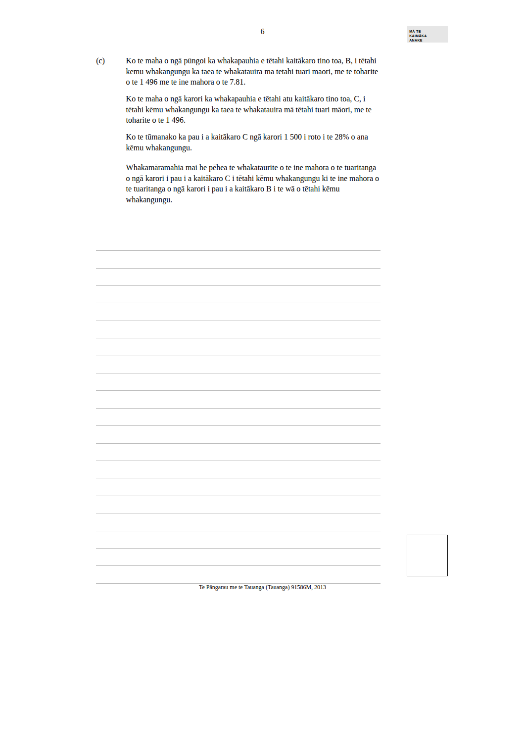MĀ TE
KAIMĀKA
ANAKE
6
(c)
Ko te maha o ngā pūngoi ka whakapauhia e tētahi kaitākaro tino toa, B, i tētahi kēmu whakangungu ka taea te whakatauira mā tētahi tuari māori, me te toharite o te 1 496 me te ine mahora o te 7.81.
Ko te maha o ngā karori ka whakapauhia e tētahi atu kaitākaro tino toa, C, i tētahi kēmu whakangungu ka taea te whakatauira mā tētahi tuari māori, me te toharite o te 1 496.
Ko te tūmanako ka pau i a kaitākaro C ngā karori 1 500 i roto i te 28% o ana kēmu whakangungu.
Whakamāramahia mai he pēhea te whakataurite o te ine mahora o te tuaritanga o ngā karori i pau i a kaitākaro C i tētahi kēmu whakangungu ki te ine mahora o te tuaritanga o ngā karori i pau i a kaitākaro B i te wā o tētahi kēmu whakangungu.
Te Pāngarau me te Tauanga (Tauanga) 91586M, 2013